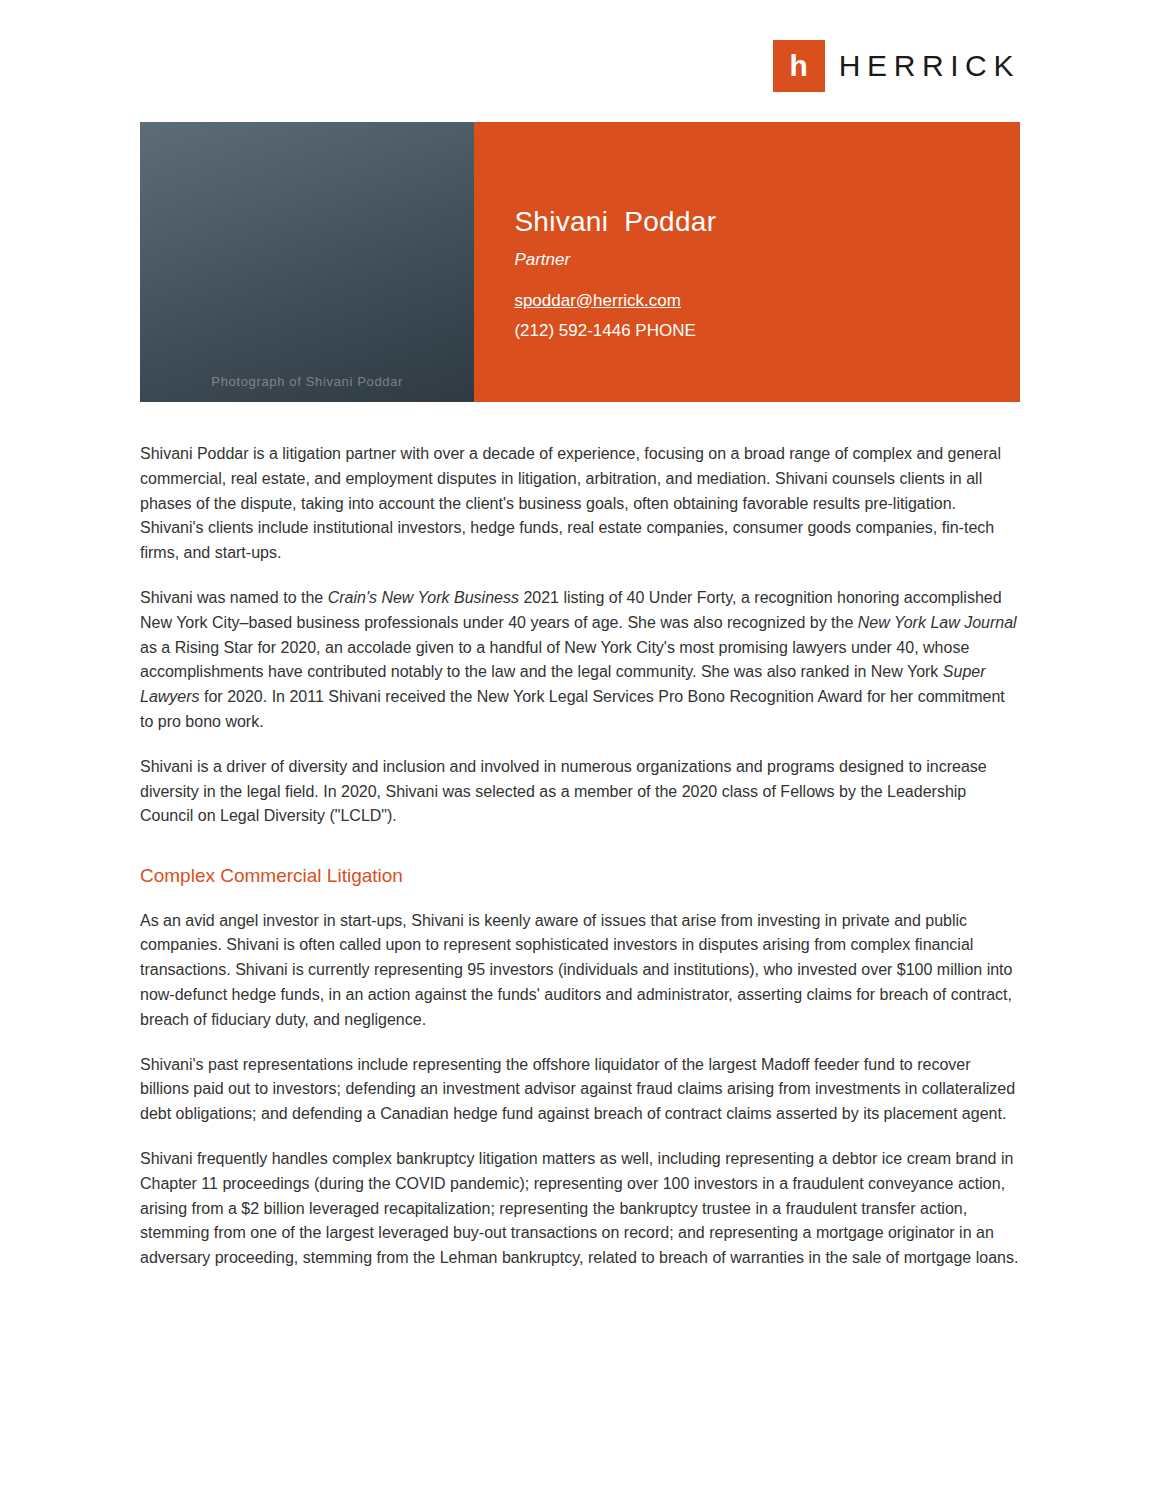h
HERRICK
Photograph of Shivani Poddar
Shivani Poddar
Partner
spoddar@herrick.com
(212) 592-1446 PHONE
Shivani Poddar is a litigation partner with over a decade of experience, focusing on a broad range of complex and general commercial, real estate, and employment disputes in litigation, arbitration, and mediation. Shivani counsels clients in all phases of the dispute, taking into account the client's business goals, often obtaining favorable results pre-litigation. Shivani's clients include institutional investors, hedge funds, real estate companies, consumer goods companies, fin-tech firms, and start-ups.
Shivani was named to the Crain's New York Business 2021 listing of 40 Under Forty, a recognition honoring accomplished New York City–based business professionals under 40 years of age. She was also recognized by the New York Law Journal as a Rising Star for 2020, an accolade given to a handful of New York City's most promising lawyers under 40, whose accomplishments have contributed notably to the law and the legal community. She was also ranked in New York Super Lawyers for 2020. In 2011 Shivani received the New York Legal Services Pro Bono Recognition Award for her commitment to pro bono work.
Shivani is a driver of diversity and inclusion and involved in numerous organizations and programs designed to increase diversity in the legal field. In 2020, Shivani was selected as a member of the 2020 class of Fellows by the Leadership Council on Legal Diversity ("LCLD").
Complex Commercial Litigation
As an avid angel investor in start-ups, Shivani is keenly aware of issues that arise from investing in private and public companies. Shivani is often called upon to represent sophisticated investors in disputes arising from complex financial transactions. Shivani is currently representing 95 investors (individuals and institutions), who invested over $100 million into now-defunct hedge funds, in an action against the funds' auditors and administrator, asserting claims for breach of contract, breach of fiduciary duty, and negligence.
Shivani's past representations include representing the offshore liquidator of the largest Madoff feeder fund to recover billions paid out to investors; defending an investment advisor against fraud claims arising from investments in collateralized debt obligations; and defending a Canadian hedge fund against breach of contract claims asserted by its placement agent.
Shivani frequently handles complex bankruptcy litigation matters as well, including representing a debtor ice cream brand in Chapter 11 proceedings (during the COVID pandemic); representing over 100 investors in a fraudulent conveyance action, arising from a $2 billion leveraged recapitalization; representing the bankruptcy trustee in a fraudulent transfer action, stemming from one of the largest leveraged buy-out transactions on record; and representing a mortgage originator in an adversary proceeding, stemming from the Lehman bankruptcy, related to breach of warranties in the sale of mortgage loans.